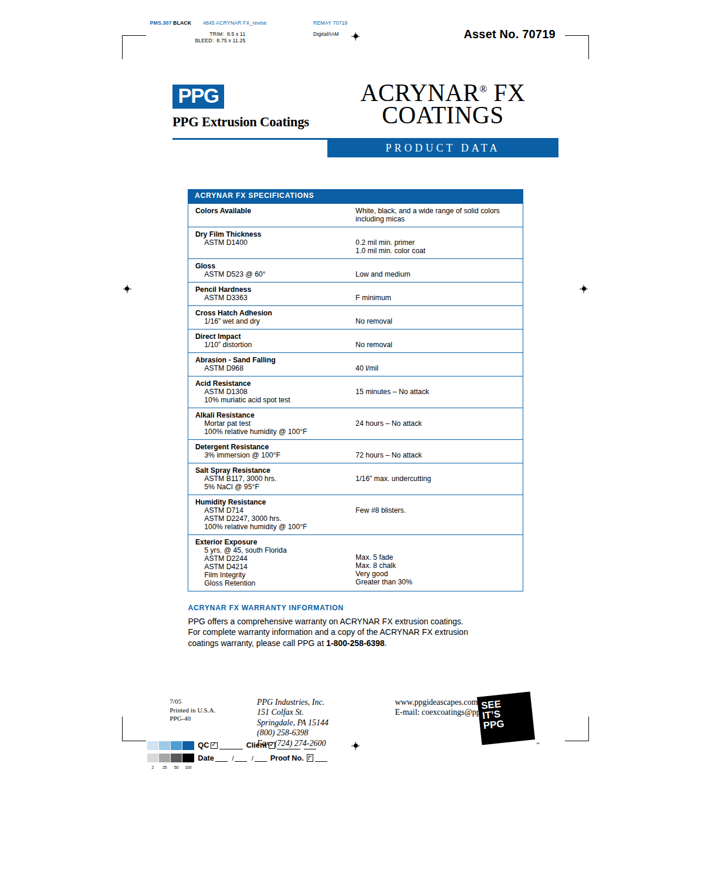PMS.307 BLACK 4845 ACRYNAR FX_revise
REMAY 70719
TRIM: 8.5 x 11 BLEED: 8.75 x 11.25
Digital/IAM
Asset No. 70719
PPG
PPG Extrusion Coatings
ACRYNAR® FX
COATINGS
PRODUCT DATA
ACRYNAR FX SPECIFICATIONS
| Colors Available | White, black, and a wide range of solid colors including micas |
| Dry Film Thickness ASTM D1400 | 0.2 mil min. primer 1.0 mil min. color coat |
| Gloss ASTM D523 @ 60° | Low and medium |
| Pencil Hardness ASTM D3363 | F minimum |
| Cross Hatch Adhesion 1/16” wet and dry | No removal |
| Direct Impact 1/10” distortion | No removal |
| Abrasion - Sand Falling ASTM D968 | 40 l/mil |
| Acid Resistance ASTM D1308 10% muriatic acid spot test | 15 minutes – No attack |
| Alkali Resistance Mortar pat test 100% relative humidity @ 100°F | 24 hours – No attack |
| Detergent Resistance 3% immersion @ 100°F | 72 hours – No attack |
| Salt Spray Resistance ASTM B117, 3000 hrs. 5% NaCl @ 95°F | 1/16” max. undercutting |
| Humidity Resistance ASTM D714 ASTM D2247, 3000 hrs. 100% relative humidity @ 100°F | Few #8 blisters. |
| Exterior Exposure 5 yrs. @ 45, south Florida ASTM D2244 ASTM D4214 Film Integrity Gloss Retention | Max. 5 fade Max. 8 chalk Very good Greater than 30% |
ACRYNAR FX WARRANTY INFORMATION
PPG offers a comprehensive warranty on ACRYNAR FX extrusion coatings.
For complete warranty information and a copy of the ACRYNAR FX extrusion
coatings warranty, please call PPG at 1-800-258-6398.
7/05
Printed in U.S.A.
PPG-40
PPG Industries, Inc.
151 Colfax St.
Springdale, PA 15144
(800) 258-6398
Fax: (724) 274-2600
www.ppgideascapes.com
E-mail: coexcoatings@ppg.com
SEE IT’S PPG
™
2
25
50
100
QC Client
2
25
50
100
Date / / Proof No.